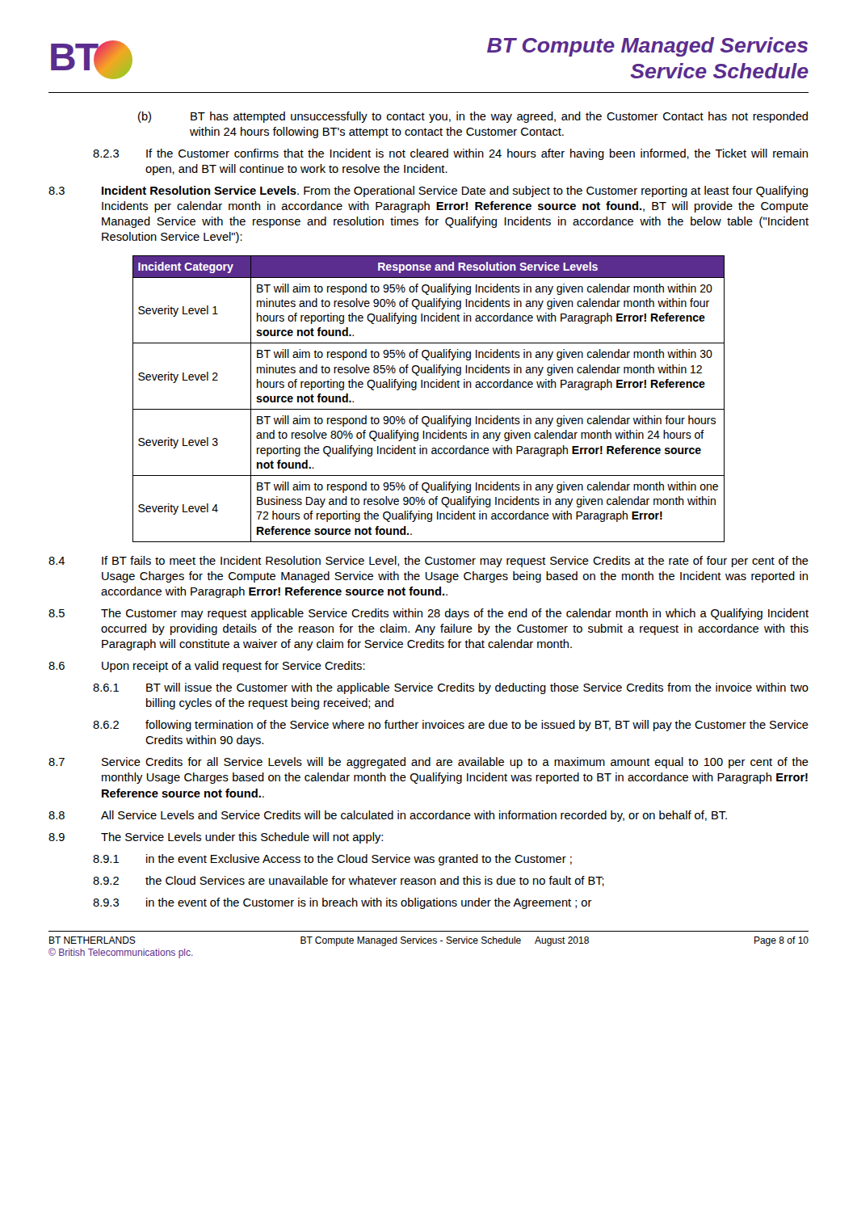BT
BT Compute Managed Services
Service Schedule
(b)
BT has attempted unsuccessfully to contact you, in the way agreed, and the Customer Contact has not responded within 24 hours following BT's attempt to contact the Customer Contact.
8.2.3
If the Customer confirms that the Incident is not cleared within 24 hours after having been informed, the Ticket will remain open, and BT will continue to work to resolve the Incident.
8.3
Incident Resolution Service Levels. From the Operational Service Date and subject to the Customer reporting at least four Qualifying Incidents per calendar month in accordance with Paragraph Error! Reference source not found., BT will provide the Compute Managed Service with the response and resolution times for Qualifying Incidents in accordance with the below table ("Incident Resolution Service Level"):
| Incident Category | Response and Resolution Service Levels |
| --- | --- |
| Severity Level 1 | BT will aim to respond to 95% of Qualifying Incidents in any given calendar month within 20 minutes and to resolve 90% of Qualifying Incidents in any given calendar month within four hours of reporting the Qualifying Incident in accordance with Paragraph Error! Reference source not found. . |
| Severity Level 2 | BT will aim to respond to 95% of Qualifying Incidents in any given calendar month within 30 minutes and to resolve 85% of Qualifying Incidents in any given calendar month within 12 hours of reporting the Qualifying Incident in accordance with Paragraph Error! Reference source not found. . |
| Severity Level 3 | BT will aim to respond to 90% of Qualifying Incidents in any given calendar within four hours and to resolve 80% of Qualifying Incidents in any given calendar month within 24 hours of reporting the Qualifying Incident in accordance with Paragraph Error! Reference source not found. . |
| Severity Level 4 | BT will aim to respond to 95% of Qualifying Incidents in any given calendar month within one Business Day and to resolve 90% of Qualifying Incidents in any given calendar month within 72 hours of reporting the Qualifying Incident in accordance with Paragraph Error! Reference source not found. . |
8.4
If BT fails to meet the Incident Resolution Service Level, the Customer may request Service Credits at the rate of four per cent of the Usage Charges for the Compute Managed Service with the Usage Charges being based on the month the Incident was reported in accordance with Paragraph Error! Reference source not found..
8.5
The Customer may request applicable Service Credits within 28 days of the end of the calendar month in which a Qualifying Incident occurred by providing details of the reason for the claim. Any failure by the Customer to submit a request in accordance with this Paragraph will constitute a waiver of any claim for Service Credits for that calendar month.
8.6
Upon receipt of a valid request for Service Credits:
8.6.1
BT will issue the Customer with the applicable Service Credits by deducting those Service Credits from the invoice within two billing cycles of the request being received; and
8.6.2
following termination of the Service where no further invoices are due to be issued by BT, BT will pay the Customer the Service Credits within 90 days.
8.7
Service Credits for all Service Levels will be aggregated and are available up to a maximum amount equal to 100 per cent of the monthly Usage Charges based on the calendar month the Qualifying Incident was reported to BT in accordance with Paragraph Error! Reference source not found..
8.8
All Service Levels and Service Credits will be calculated in accordance with information recorded by, or on behalf of, BT.
8.9
The Service Levels under this Schedule will not apply:
8.9.1
in the event Exclusive Access to the Cloud Service was granted to the Customer ;
8.9.2
the Cloud Services are unavailable for whatever reason and this is due to no fault of BT;
8.9.3
in the event of the Customer is in breach with its obligations under the Agreement ; or
BT NETHERLANDS
BT Compute Managed Services - Service Schedule August 2018
Page 8 of 10
© British Telecommunications plc.